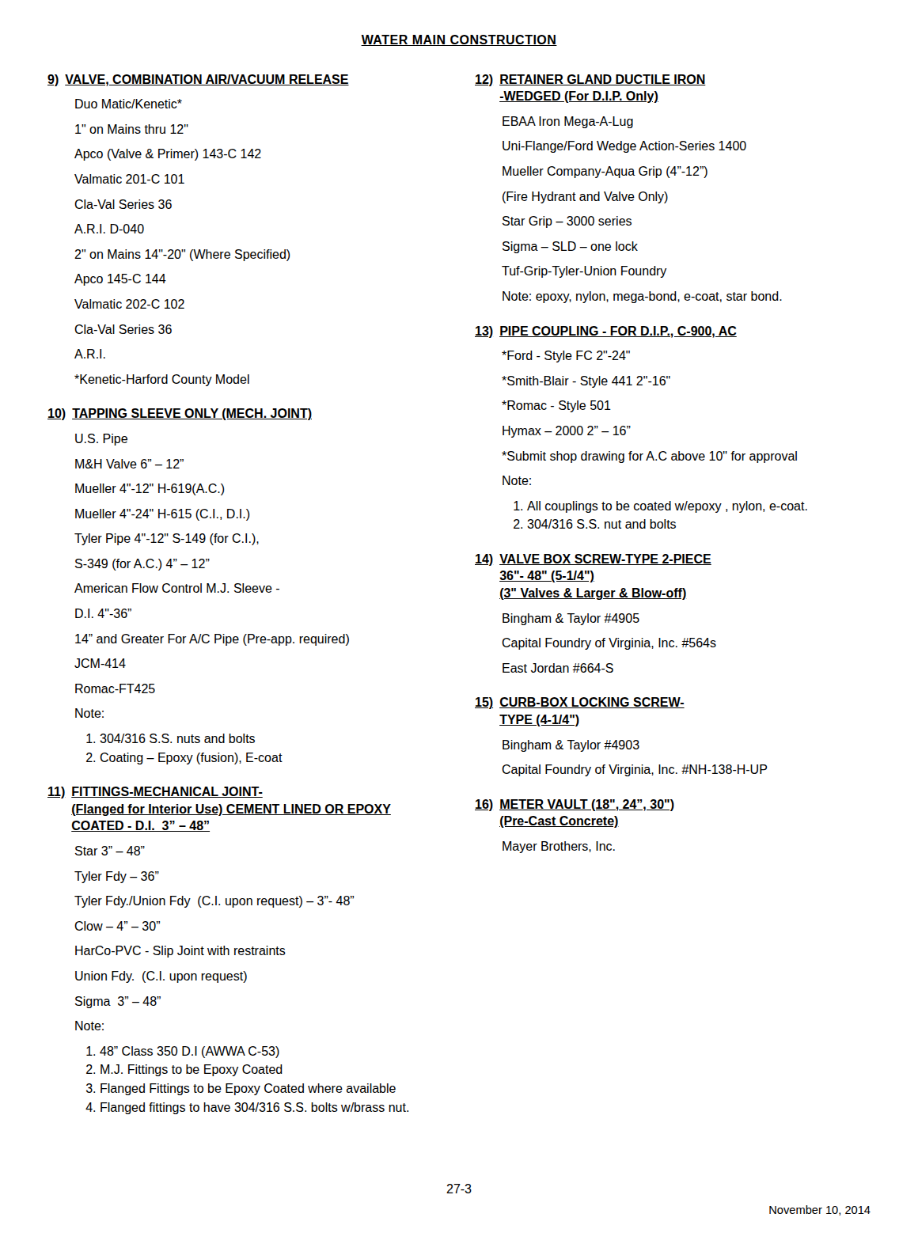WATER MAIN CONSTRUCTION
9) VALVE, COMBINATION AIR/VACUUM RELEASE
Duo Matic/Kenetic*
1" on Mains thru 12"
Apco (Valve & Primer) 143-C 142
Valmatic 201-C 101
Cla-Val Series 36
A.R.I. D-040
2" on Mains 14"-20" (Where Specified)
Apco 145-C 144
Valmatic 202-C 102
Cla-Val Series 36
A.R.I.
*Kenetic-Harford County Model
10) TAPPING SLEEVE ONLY (MECH. JOINT)
U.S. Pipe
M&H Valve 6” – 12”
Mueller 4"-12" H-619(A.C.)
Mueller 4"-24" H-615 (C.I., D.I.)
Tyler Pipe 4"-12" S-149 (for C.I.),
S-349 (for A.C.) 4” – 12”
American Flow Control M.J. Sleeve -
D.I. 4"-36”
14” and Greater For A/C Pipe (Pre-app. required)
JCM-414
Romac-FT425
Note:
304/316 S.S. nuts and bolts
Coating – Epoxy (fusion), E-coat
11) FITTINGS-MECHANICAL JOINT-
(Flanged for Interior Use) CEMENT LINED OR EPOXY COATED - D.I. 3” – 48”
Star 3” – 48”
Tyler Fdy – 36”
Tyler Fdy./Union Fdy (C.I. upon request) – 3”- 48”
Clow – 4” – 30”
HarCo-PVC - Slip Joint with restraints
Union Fdy. (C.I. upon request)
Sigma 3” – 48”
Note:
48” Class 350 D.I (AWWA C-53)
M.J. Fittings to be Epoxy Coated
Flanged Fittings to be Epoxy Coated where available
Flanged fittings to have 304/316 S.S. bolts w/brass nut.
12) RETAINER GLAND DUCTILE IRON
-WEDGED (For D.I.P. Only)
EBAA Iron Mega-A-Lug
Uni-Flange/Ford Wedge Action-Series 1400
Mueller Company-Aqua Grip (4”-12”)
(Fire Hydrant and Valve Only)
Star Grip – 3000 series
Sigma – SLD – one lock
Tuf-Grip-Tyler-Union Foundry
Note: epoxy, nylon, mega-bond, e-coat, star bond.
13) PIPE COUPLING - FOR D.I.P., C-900, AC
*Ford - Style FC 2"-24"
*Smith-Blair - Style 441 2"-16"
*Romac - Style 501
Hymax – 2000 2” – 16”
*Submit shop drawing for A.C above 10" for approval
Note:
All couplings to be coated w/epoxy , nylon, e-coat.
304/316 S.S. nut and bolts
14) VALVE BOX SCREW-TYPE 2-PIECE
36"- 48" (5-1/4")
(3" Valves & Larger & Blow-off)
Bingham & Taylor #4905
Capital Foundry of Virginia, Inc. #564s
East Jordan #664-S
15) CURB-BOX LOCKING SCREW-
TYPE (4-1/4")
Bingham & Taylor #4903
Capital Foundry of Virginia, Inc. #NH-138-H-UP
16) METER VAULT (18", 24”, 30")
(Pre-Cast Concrete)
Mayer Brothers, Inc.
27-3
November 10, 2014